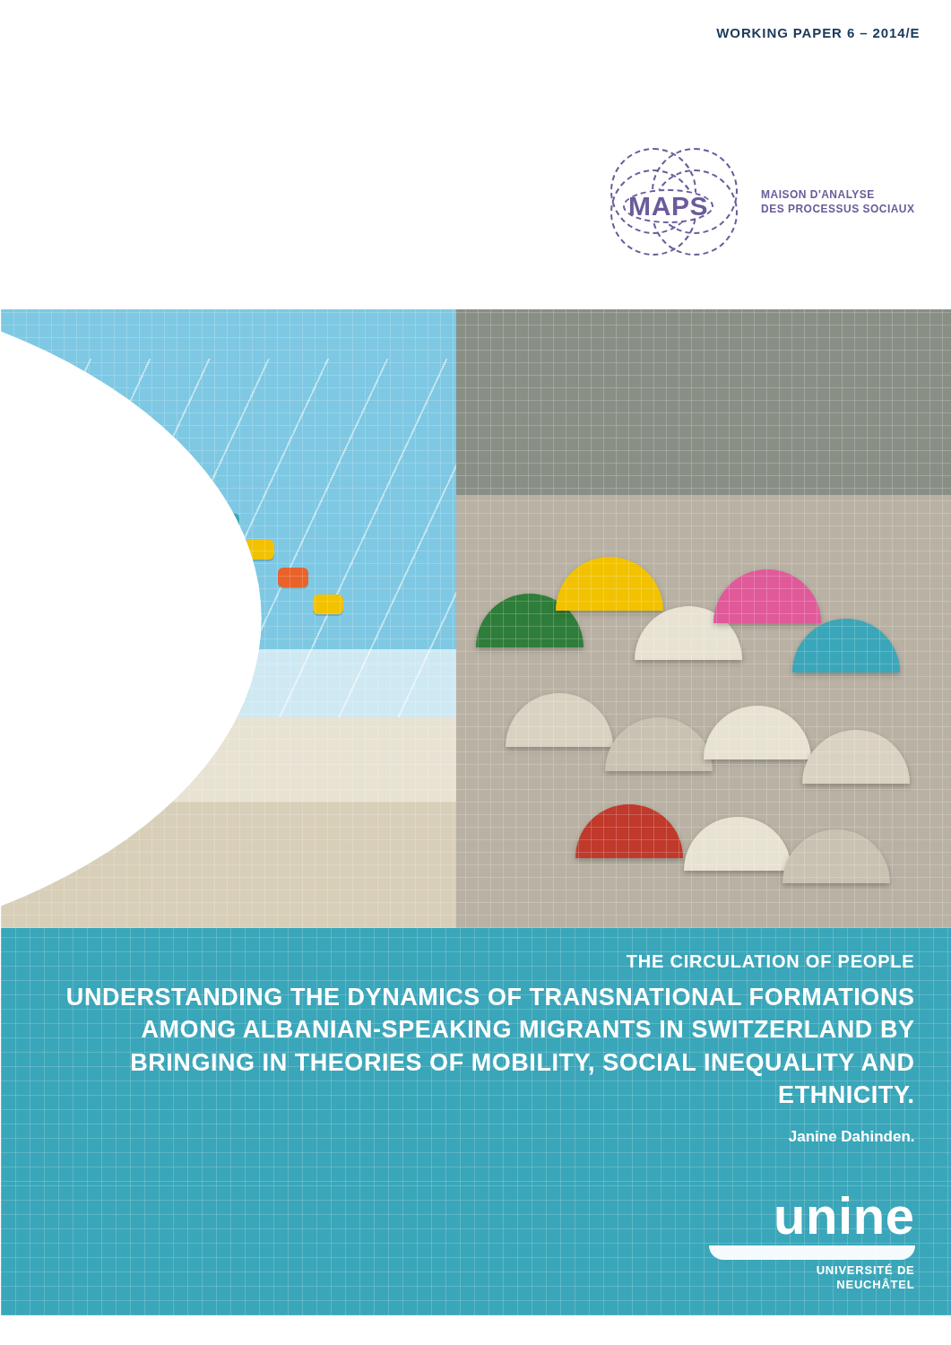WORKING PAPER 6 – 2014/E
MAPS
Maison d'analyse
des processus sociaux
The circulation of people
Understanding the dynamics of transnational formations among Albanian-speaking migrants in Switzerland by bringing in theories of mobility, social inequality and ethnicity.
Janine Dahinden.
unine
Université de
Neuchâtel